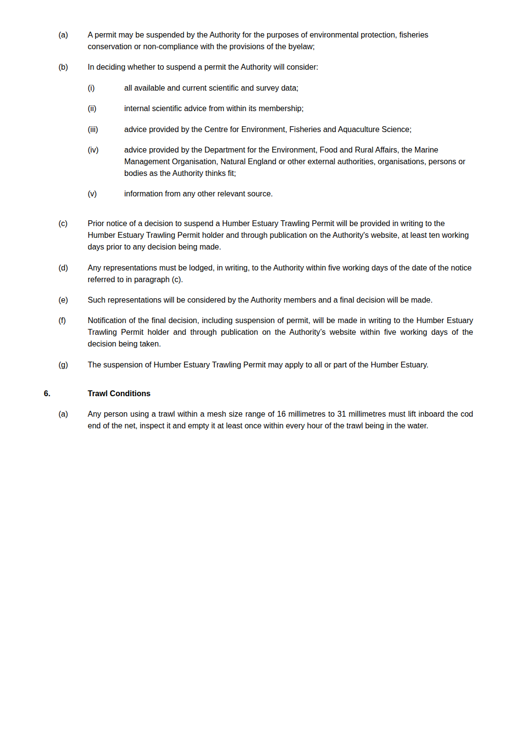(a) A permit may be suspended by the Authority for the purposes of environmental protection, fisheries conservation or non-compliance with the provisions of the byelaw;
(b) In deciding whether to suspend a permit the Authority will consider:
(i) all available and current scientific and survey data;
(ii) internal scientific advice from within its membership;
(iii) advice provided by the Centre for Environment, Fisheries and Aquaculture Science;
(iv) advice provided by the Department for the Environment, Food and Rural Affairs, the Marine Management Organisation, Natural England or other external authorities, organisations, persons or bodies as the Authority thinks fit;
(v) information from any other relevant source.
(c) Prior notice of a decision to suspend a Humber Estuary Trawling Permit will be provided in writing to the Humber Estuary Trawling Permit holder and through publication on the Authority's website, at least ten working days prior to any decision being made.
(d) Any representations must be lodged, in writing, to the Authority within five working days of the date of the notice referred to in paragraph (c).
(e) Such representations will be considered by the Authority members and a final decision will be made.
(f) Notification of the final decision, including suspension of permit, will be made in writing to the Humber Estuary Trawling Permit holder and through publication on the Authority’s website within five working days of the decision being taken.
(g) The suspension of Humber Estuary Trawling Permit may apply to all or part of the Humber Estuary.
6. Trawl Conditions
(a) Any person using a trawl within a mesh size range of 16 millimetres to 31 millimetres must lift inboard the cod end of the net, inspect it and empty it at least once within every hour of the trawl being in the water.